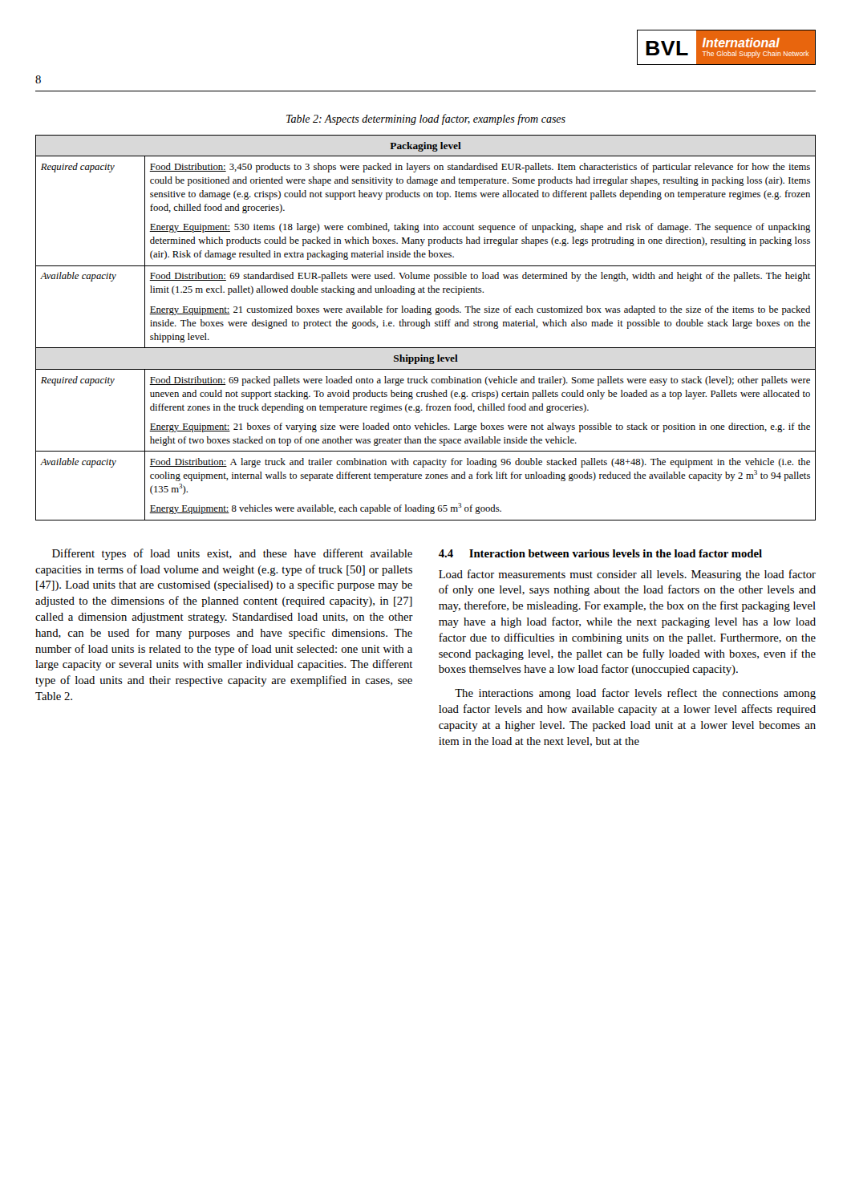BVL
International
The Global Supply Chain Network
8
Table 2: Aspects determining load factor, examples from cases
| Packaging level |
| --- |
| Required capacity | Food Distribution: 3,450 products to 3 shops were packed in layers on standardised EUR-pallets. Item characteristics of particular relevance for how the items could be positioned and oriented were shape and sensitivity to damage and temperature. Some products had irregular shapes, resulting in packing loss (air). Items sensitive to damage (e.g. crisps) could not support heavy products on top. Items were allocated to different pallets depending on temperature regimes (e.g. frozen food, chilled food and groceries). Energy Equipment: 530 items (18 large) were combined, taking into account sequence of unpacking, shape and risk of damage. The sequence of unpacking determined which products could be packed in which boxes. Many products had irregular shapes (e.g. legs protruding in one direction), resulting in packing loss (air). Risk of damage resulted in extra packaging material inside the boxes. |
| Available capacity | Food Distribution: 69 standardised EUR-pallets were used. Volume possible to load was determined by the length, width and height of the pallets. The height limit (1.25 m excl. pallet) allowed double stacking and unloading at the recipients. Energy Equipment: 21 customized boxes were available for loading goods. The size of each customized box was adapted to the size of the items to be packed inside. The boxes were designed to protect the goods, i.e. through stiff and strong material, which also made it possible to double stack large boxes on the shipping level. |
| Shipping level |
| Required capacity | Food Distribution: 69 packed pallets were loaded onto a large truck combination (vehicle and trailer). Some pallets were easy to stack (level); other pallets were uneven and could not support stacking. To avoid products being crushed (e.g. crisps) certain pallets could only be loaded as a top layer. Pallets were allocated to different zones in the truck depending on temperature regimes (e.g. frozen food, chilled food and groceries). Energy Equipment: 21 boxes of varying size were loaded onto vehicles. Large boxes were not always possible to stack or position in one direction, e.g. if the height of two boxes stacked on top of one another was greater than the space available inside the vehicle. |
| Available capacity | Food Distribution: A large truck and trailer combination with capacity for loading 96 double stacked pallets (48+48). The equipment in the vehicle (i.e. the cooling equipment, internal walls to separate different temperature zones and a fork lift for unloading goods) reduced the available capacity by 2 m 3 to 94 pallets (135 m 3 ). Energy Equipment: 8 vehicles were available, each capable of loading 65 m 3 of goods. |
Different types of load units exist, and these have different available capacities in terms of load volume and weight (e.g. type of truck [50] or pallets [47]). Load units that are customised (specialised) to a specific purpose may be adjusted to the dimensions of the planned content (required capacity), in [27] called a dimension adjustment strategy. Standardised load units, on the other hand, can be used for many purposes and have specific dimensions. The number of load units is related to the type of load unit selected: one unit with a large capacity or several units with smaller individual capacities. The different type of load units and their respective capacity are exemplified in cases, see Table 2.
4.4 Interaction between various levels in the load factor model
Load factor measurements must consider all levels. Measuring the load factor of only one level, says nothing about the load factors on the other levels and may, therefore, be misleading. For example, the box on the first packaging level may have a high load factor, while the next packaging level has a low load factor due to difficulties in combining units on the pallet. Furthermore, on the second packaging level, the pallet can be fully loaded with boxes, even if the boxes themselves have a low load factor (unoccupied capacity).
The interactions among load factor levels reflect the connections among load factor levels and how available capacity at a lower level affects required capacity at a higher level. The packed load unit at a lower level becomes an item in the load at the next level, but at the